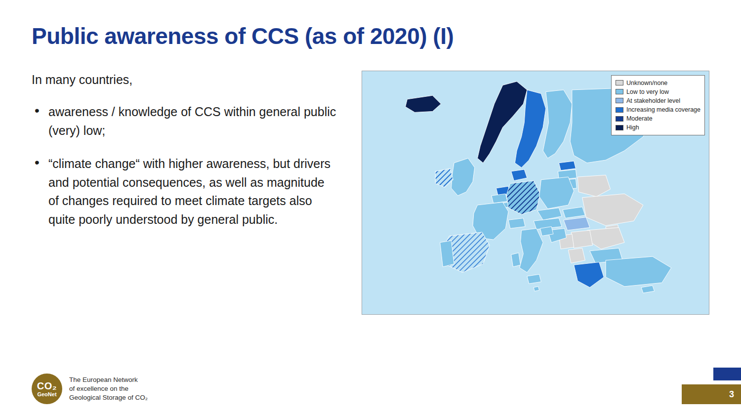Public awareness of CCS (as of 2020) (I)
In many countries,
awareness / knowledge of CCS within general public (very) low;
“climate change“ with higher awareness, but drivers and potential consequences, as well as magnitude of changes required to meet climate targets also quite poorly understood by general public.
Unknown/none
Low to very low
At stakeholder level
Increasing media coverage
Moderate
High
CO₂ GeoNet
The European Network
of excellence on the
Geological Storage of CO₂
3